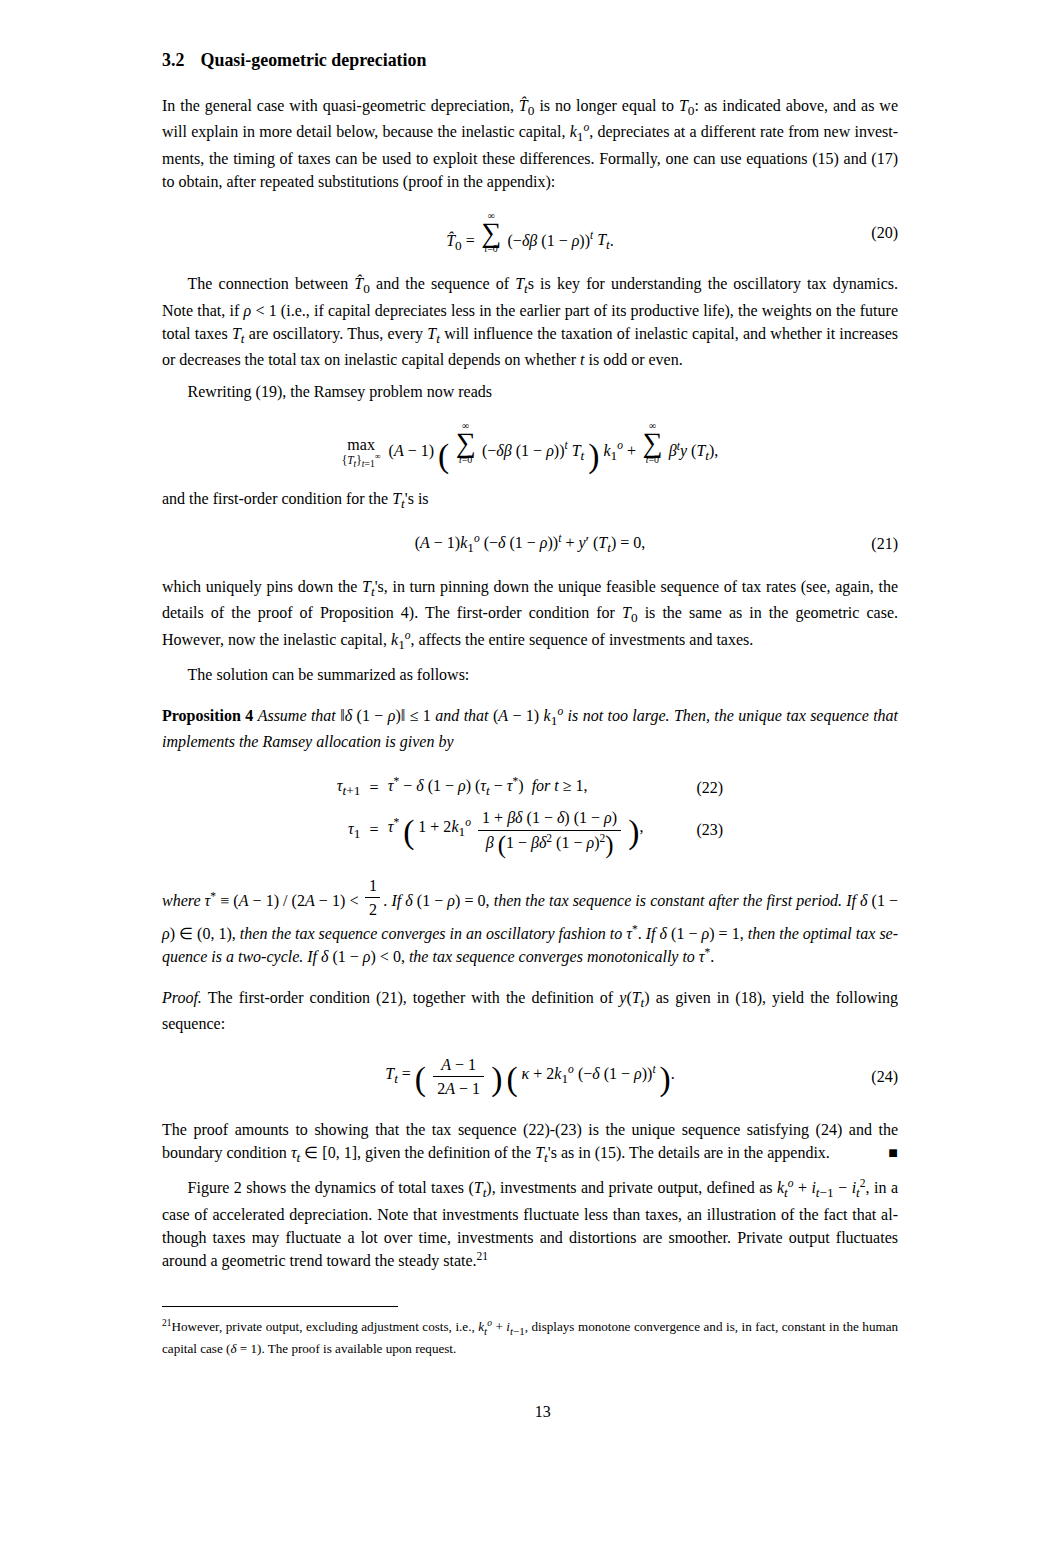3.2 Quasi-geometric depreciation
In the general case with quasi-geometric depreciation, T̂0 is no longer equal to T0: as indicated above, and as we will explain in more detail below, because the inelastic capital, k1o, depreciates at a different rate from new investments, the timing of taxes can be used to exploit these differences. Formally, one can use equations (15) and (17) to obtain, after repeated substitutions (proof in the appendix):
T̂0 = ∞∑t=0 (−δβ (1 − ρ))t Tt. (20)
The connection between T̂0 and the sequence of Tts is key for understanding the oscillatory tax dynamics. Note that, if ρ < 1 (i.e., if capital depreciates less in the earlier part of its productive life), the weights on the future total taxes Tt are oscillatory. Thus, every Tt will influence the taxation of inelastic capital, and whether it increases or decreases the total tax on inelastic capital depends on whether t is odd or even.
Rewriting (19), the Ramsey problem now reads
max{Tt}t=1∞ (A − 1) ( ∞∑t=0 (−δβ (1 − ρ))t Tt ) k1o + ∞∑t=0 βty (Tt),
and the first-order condition for the Tt's is
(A − 1)k1o (−δ (1 − ρ))t + y′ (Tt) = 0, (21)
which uniquely pins down the Tt's, in turn pinning down the unique feasible sequence of tax rates (see, again, the details of the proof of Proposition 4). The first-order condition for T0 is the same as in the geometric case. However, now the inelastic capital, k1o, affects the entire sequence of investments and taxes.
The solution can be summarized as follows:
Proposition 4 Assume that ‖δ (1 − ρ)‖ ≤ 1 and that (A − 1) k1o is not too large. Then, the unique tax sequence that implements the Ramsey allocation is given by
| τ t +1 | = | τ * − δ (1 − ρ ) ( τ t − τ * ) for t ≥ 1, | (22) |
| τ 1 | = | τ * ( 1 + 2 k 1 o 1 + βδ (1 − δ ) (1 − ρ ) β ( 1 − βδ 2 (1 − ρ ) 2 ) ) , | (23) |
where τ* ≡ (A − 1) / (2A − 1) < 12. If δ (1 − ρ) = 0, then the tax sequence is constant after the first period. If δ (1 − ρ) ∈ (0, 1), then the tax sequence converges in an oscillatory fashion to τ*. If δ (1 − ρ) = 1, then the optimal tax sequence is a two-cycle. If δ (1 − ρ) < 0, the tax sequence converges monotonically to τ*.
Proof. The first-order condition (21), together with the definition of y(Tt) as given in (18), yield the following sequence:
Tt = ( A − 12A − 1 ) ( κ + 2k1o (−δ (1 − ρ))t ). (24)
The proof amounts to showing that the tax sequence (22)-(23) is the unique sequence satisfying (24) and the boundary condition τt ∈ [0, 1], given the definition of the Tt's as in (15). The details are in the appendix. ■
Figure 2 shows the dynamics of total taxes (Tt), investments and private output, defined as kto + it−1 − it2, in a case of accelerated depreciation. Note that investments fluctuate less than taxes, an illustration of the fact that although taxes may fluctuate a lot over time, investments and distortions are smoother. Private output fluctuates around a geometric trend toward the steady state.21
21However, private output, excluding adjustment costs, i.e., kto + it−1, displays monotone convergence and is, in fact, constant in the human capital case (δ = 1). The proof is available upon request.
13